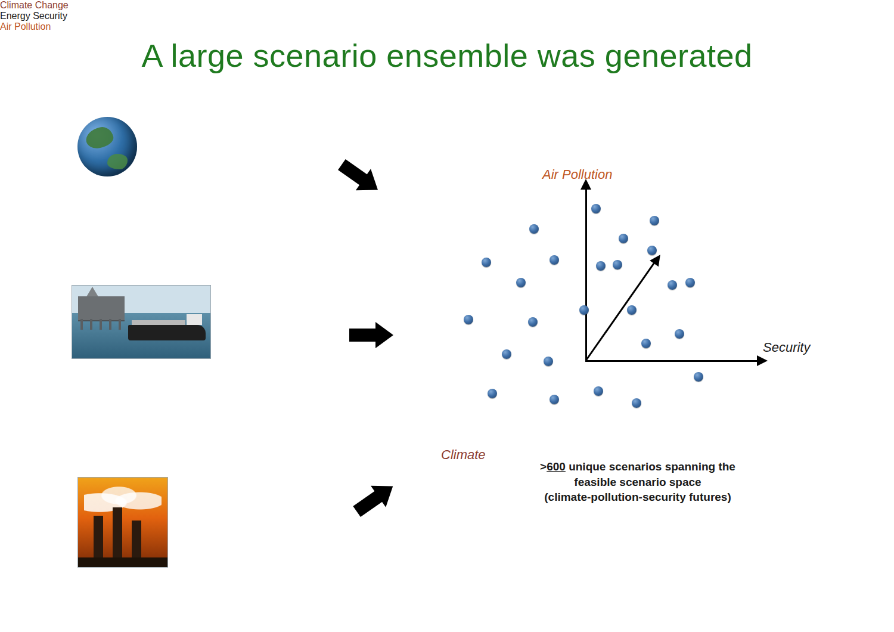A large scenario ensemble was generated
Climate Change
Energy Security
Air Pollution
Air Pollution
Security
Climate
>600 unique scenarios spanning the
feasible scenario space
(climate-pollution-security futures)